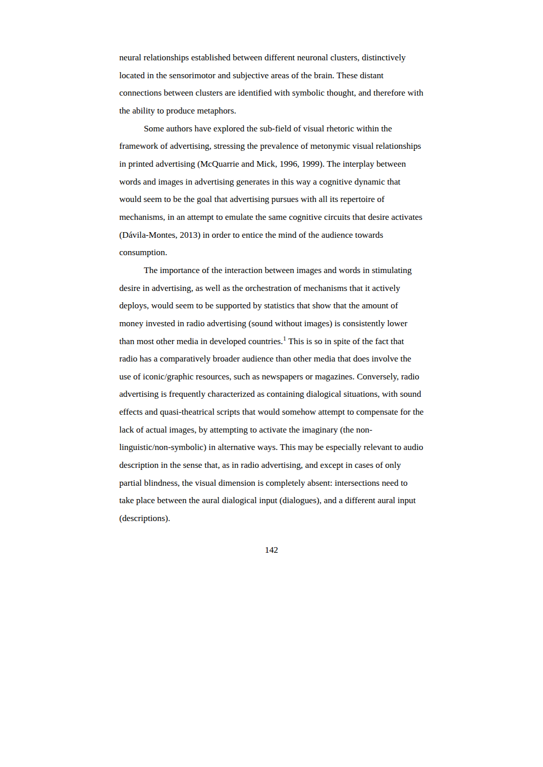neural relationships established between different neuronal clusters, distinctively located in the sensorimotor and subjective areas of the brain. These distant connections between clusters are identified with symbolic thought, and therefore with the ability to produce metaphors.
Some authors have explored the sub-field of visual rhetoric within the framework of advertising, stressing the prevalence of metonymic visual relationships in printed advertising (McQuarrie and Mick, 1996, 1999). The interplay between words and images in advertising generates in this way a cognitive dynamic that would seem to be the goal that advertising pursues with all its repertoire of mechanisms, in an attempt to emulate the same cognitive circuits that desire activates (Dávila-Montes, 2013) in order to entice the mind of the audience towards consumption.
The importance of the interaction between images and words in stimulating desire in advertising, as well as the orchestration of mechanisms that it actively deploys, would seem to be supported by statistics that show that the amount of money invested in radio advertising (sound without images) is consistently lower than most other media in developed countries.1 This is so in spite of the fact that radio has a comparatively broader audience than other media that does involve the use of iconic/graphic resources, such as newspapers or magazines. Conversely, radio advertising is frequently characterized as containing dialogical situations, with sound effects and quasi-theatrical scripts that would somehow attempt to compensate for the lack of actual images, by attempting to activate the imaginary (the non-linguistic/non-symbolic) in alternative ways. This may be especially relevant to audio description in the sense that, as in radio advertising, and except in cases of only partial blindness, the visual dimension is completely absent: intersections need to take place between the aural dialogical input (dialogues), and a different aural input (descriptions).
142